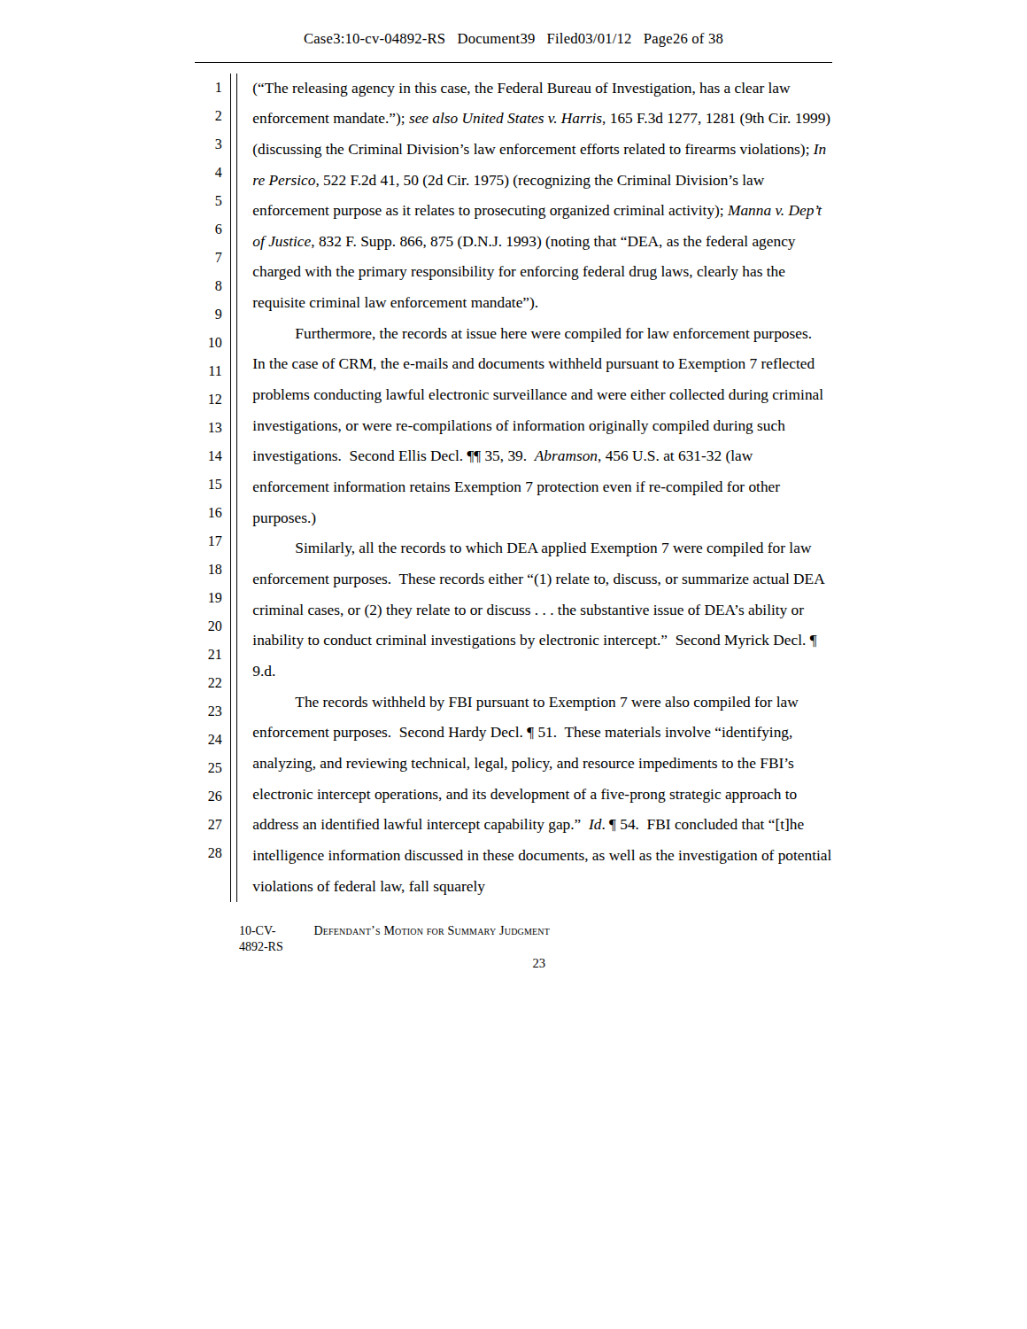Case3:10-cv-04892-RS Document39 Filed03/01/12 Page26 of 38
1
2
3
4
5
6
7
8
9
10
11
12
13
14
15
16
17
18
19
20
21
22
23
24
25
26
27
28
(“The releasing agency in this case, the Federal Bureau of Investigation, has a clear law enforcement mandate.”); see also United States v. Harris, 165 F.3d 1277, 1281 (9th Cir. 1999) (discussing the Criminal Division’s law enforcement efforts related to firearms violations); In re Persico, 522 F.2d 41, 50 (2d Cir. 1975) (recognizing the Criminal Division’s law enforcement purpose as it relates to prosecuting organized criminal activity); Manna v. Dep’t of Justice, 832 F. Supp. 866, 875 (D.N.J. 1993) (noting that “DEA, as the federal agency charged with the primary responsibility for enforcing federal drug laws, clearly has the requisite criminal law enforcement mandate”).
Furthermore, the records at issue here were compiled for law enforcement purposes. In the case of CRM, the e-mails and documents withheld pursuant to Exemption 7 reflected problems conducting lawful electronic surveillance and were either collected during criminal investigations, or were re-compilations of information originally compiled during such investigations. Second Ellis Decl. ¶¶ 35, 39. Abramson, 456 U.S. at 631-32 (law enforcement information retains Exemption 7 protection even if re-compiled for other purposes.)
Similarly, all the records to which DEA applied Exemption 7 were compiled for law enforcement purposes. These records either “(1) relate to, discuss, or summarize actual DEA criminal cases, or (2) they relate to or discuss . . . the substantive issue of DEA’s ability or inability to conduct criminal investigations by electronic intercept.” Second Myrick Decl. ¶ 9.d.
The records withheld by FBI pursuant to Exemption 7 were also compiled for law enforcement purposes. Second Hardy Decl. ¶ 51. These materials involve “identifying, analyzing, and reviewing technical, legal, policy, and resource impediments to the FBI’s electronic intercept operations, and its development of a five-prong strategic approach to address an identified lawful intercept capability gap.” Id. ¶ 54. FBI concluded that “[t]he intelligence information discussed in these documents, as well as the investigation of potential violations of federal law, fall squarely
10-CV-
4892-RS
Defendant’s Motion for Summary Judgment
23